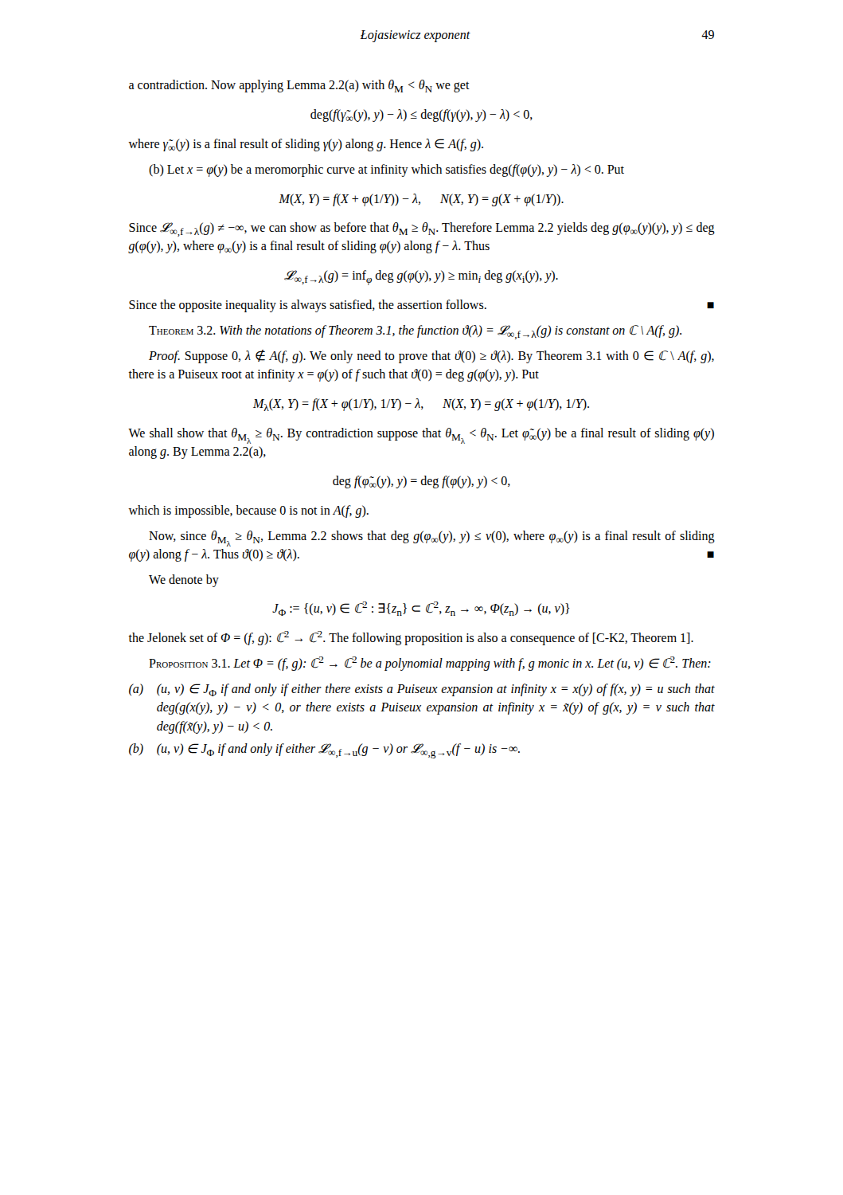Łojasiewicz exponent 49
a contradiction. Now applying Lemma 2.2(a) with θM < θN we get
deg(f(γ̃∞(y), y) − λ) ≤ deg(f(γ(y), y) − λ) < 0,
where γ̃∞(y) is a final result of sliding γ(y) along g. Hence λ ∈ A(f, g).
(b) Let x = φ(y) be a meromorphic curve at infinity which satisfies deg(f(φ(y), y) − λ) < 0. Put
M(X, Y) = f(X + φ(1/Y)) − λ, N(X, Y) = g(X + φ(1/Y)).
Since 𝓛∞,f→λ(g) ≠ −∞, we can show as before that θM ≥ θN. Therefore Lemma 2.2 yields deg g(φ∞(y)(y), y) ≤ deg g(φ(y), y), where φ∞(y) is a final result of sliding φ(y) along f − λ. Thus
𝓛∞,f→λ(g) = infφ deg g(φ(y), y) ≥ mini deg g(xi(y), y).
Since the opposite inequality is always satisfied, the assertion follows. ■
Theorem 3.2. With the notations of Theorem 3.1, the function ϑ(λ) = 𝓛∞,f→λ(g) is constant on ℂ \ A(f, g).
Proof. Suppose 0, λ ∉ A(f, g). We only need to prove that ϑ(0) ≥ ϑ(λ). By Theorem 3.1 with 0 ∈ ℂ \ A(f, g), there is a Puiseux root at infinity x = φ(y) of f such that ϑ(0) = deg g(φ(y), y). Put
Mλ(X, Y) = f(X + φ(1/Y), 1/Y) − λ, N(X, Y) = g(X + φ(1/Y), 1/Y).
We shall show that θMλ ≥ θN. By contradiction suppose that θMλ < θN. Let φ̃∞(y) be a final result of sliding φ(y) along g. By Lemma 2.2(a),
deg f(φ̃∞(y), y) = deg f(φ(y), y) < 0,
which is impossible, because 0 is not in A(f, g).
Now, since θMλ ≥ θN, Lemma 2.2 shows that deg g(φ∞(y), y) ≤ ν(0), where φ∞(y) is a final result of sliding φ(y) along f − λ. Thus ϑ(0) ≥ ϑ(λ). ■
We denote by
JΦ := {(u, v) ∈ ℂ2 : ∃{zn} ⊂ ℂ2, zn → ∞, Φ(zn) → (u, v)}
the Jelonek set of Φ = (f, g): ℂ2 → ℂ2. The following proposition is also a consequence of [C-K2, Theorem 1].
Proposition 3.1. Let Φ = (f, g): ℂ2 → ℂ2 be a polynomial mapping with f, g monic in x. Let (u, v) ∈ ℂ2. Then:
(a) (u, v) ∈ JΦ if and only if either there exists a Puiseux expansion at infinity x = x(y) of f(x, y) = u such that deg(g(x(y), y) − v) < 0, or there exists a Puiseux expansion at infinity x = x̃(y) of g(x, y) = v such that deg(f(x̃(y), y) − u) < 0.
(b) (u, v) ∈ JΦ if and only if either 𝓛∞,f→u(g − v) or 𝓛∞,g→v(f − u) is −∞.